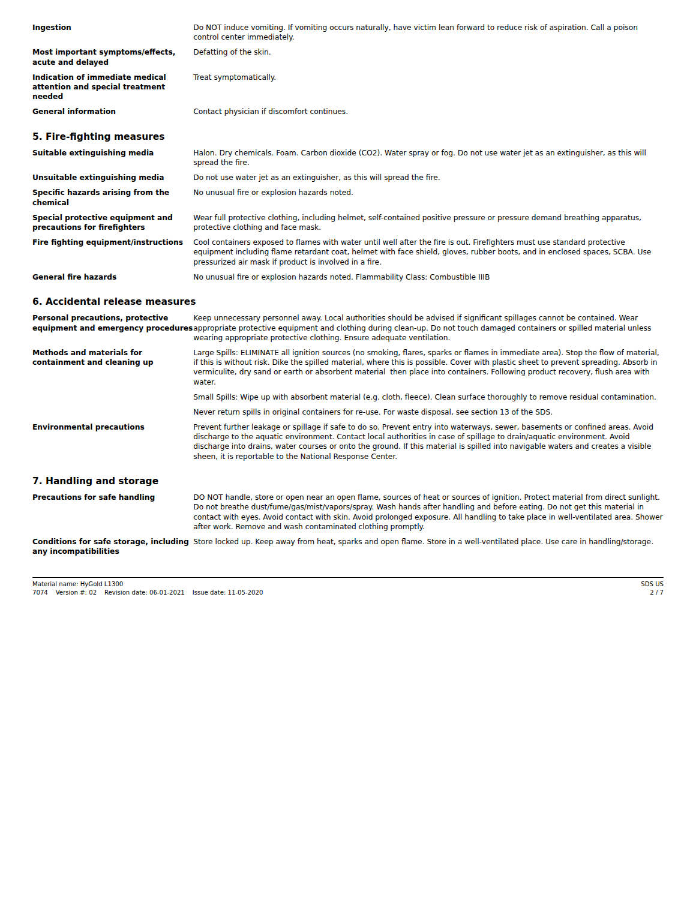| Ingestion | Do NOT induce vomiting. If vomiting occurs naturally, have victim lean forward to reduce risk of aspiration. Call a poison control center immediately. |
| Most important symptoms/effects, acute and delayed | Defatting of the skin. |
| Indication of immediate medical attention and special treatment needed | Treat symptomatically. |
| General information | Contact physician if discomfort continues. |
5. Fire-fighting measures
| Suitable extinguishing media | Halon. Dry chemicals. Foam. Carbon dioxide (CO2). Water spray or fog. Do not use water jet as an extinguisher, as this will spread the fire. |
| Unsuitable extinguishing media | Do not use water jet as an extinguisher, as this will spread the fire. |
| Specific hazards arising from the chemical | No unusual fire or explosion hazards noted. |
| Special protective equipment and precautions for firefighters | Wear full protective clothing, including helmet, self-contained positive pressure or pressure demand breathing apparatus, protective clothing and face mask. |
| Fire fighting equipment/instructions | Cool containers exposed to flames with water until well after the fire is out. Firefighters must use standard protective equipment including flame retardant coat, helmet with face shield, gloves, rubber boots, and in enclosed spaces, SCBA. Use pressurized air mask if product is involved in a fire. |
| General fire hazards | No unusual fire or explosion hazards noted. Flammability Class: Combustible IIIB |
6. Accidental release measures
| Personal precautions, protective equipment and emergency procedures | Keep unnecessary personnel away. Local authorities should be advised if significant spillages cannot be contained. Wear appropriate protective equipment and clothing during clean-up. Do not touch damaged containers or spilled material unless wearing appropriate protective clothing. Ensure adequate ventilation. |
| Methods and materials for containment and cleaning up | Large Spills: ELIMINATE all ignition sources (no smoking, flares, sparks or flames in immediate area). Stop the flow of material, if this is without risk. Dike the spilled material, where this is possible. Cover with plastic sheet to prevent spreading. Absorb in vermiculite, dry sand or earth or absorbent material then place into containers. Following product recovery, flush area with water. Small Spills: Wipe up with absorbent material (e.g. cloth, fleece). Clean surface thoroughly to remove residual contamination. Never return spills in original containers for re-use. For waste disposal, see section 13 of the SDS. |
| Environmental precautions | Prevent further leakage or spillage if safe to do so. Prevent entry into waterways, sewer, basements or confined areas. Avoid discharge to the aquatic environment. Contact local authorities in case of spillage to drain/aquatic environment. Avoid discharge into drains, water courses or onto the ground. If this material is spilled into navigable waters and creates a visible sheen, it is reportable to the National Response Center. |
7. Handling and storage
| Precautions for safe handling | DO NOT handle, store or open near an open flame, sources of heat or sources of ignition. Protect material from direct sunlight. Do not breathe dust/fume/gas/mist/vapors/spray. Wash hands after handling and before eating. Do not get this material in contact with eyes. Avoid contact with skin. Avoid prolonged exposure. All handling to take place in well-ventilated area. Shower after work. Remove and wash contaminated clothing promptly. |
| Conditions for safe storage, including any incompatibilities | Store locked up. Keep away from heat, sparks and open flame. Store in a well-ventilated place. Use care in handling/storage. |
| Material name: HyGold L1300 | SDS US |
| 7074 Version #: 02 Revision date: 06-01-2021 Issue date: 11-05-2020 | 2 / 7 |